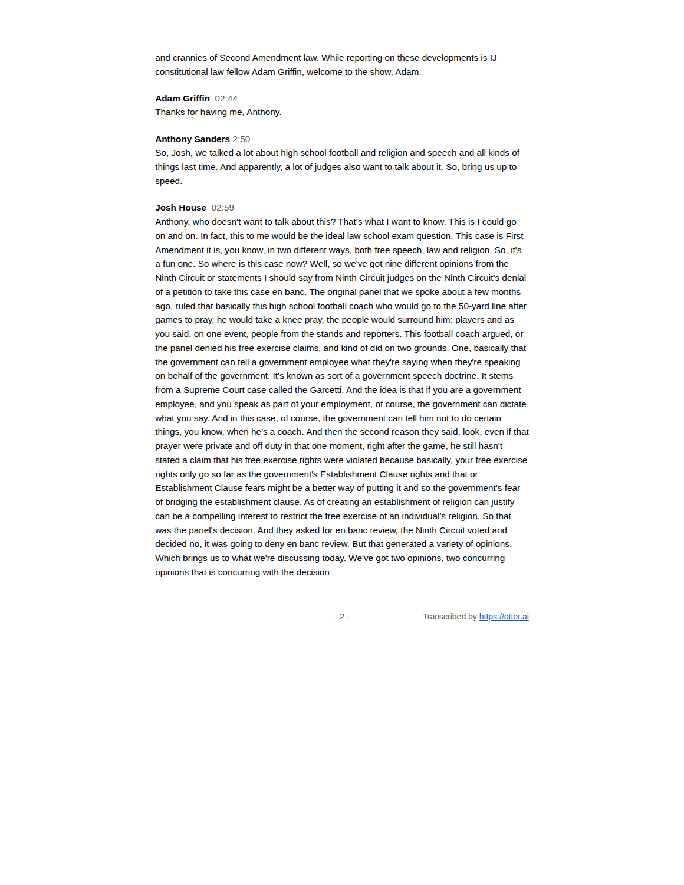and crannies of Second Amendment law. While reporting on these developments is IJ constitutional law fellow Adam Griffin, welcome to the show, Adam.
Adam Griffin 02:44
Thanks for having me, Anthony.
Anthony Sanders 2:50
So, Josh, we talked a lot about high school football and religion and speech and all kinds of things last time. And apparently, a lot of judges also want to talk about it. So, bring us up to speed.
Josh House 02:59
Anthony, who doesn't want to talk about this? That's what I want to know. This is I could go on and on. In fact, this to me would be the ideal law school exam question. This case is First Amendment it is, you know, in two different ways, both free speech, law and religion. So, it's a fun one. So where is this case now? Well, so we've got nine different opinions from the Ninth Circuit or statements I should say from Ninth Circuit judges on the Ninth Circuit's denial of a petition to take this case en banc. The original panel that we spoke about a few months ago, ruled that basically this high school football coach who would go to the 50-yard line after games to pray, he would take a knee pray, the people would surround him: players and as you said, on one event, people from the stands and reporters. This football coach argued, or the panel denied his free exercise claims, and kind of did on two grounds. One, basically that the government can tell a government employee what they're saying when they're speaking on behalf of the government. It's known as sort of a government speech doctrine. It stems from a Supreme Court case called the Garcetti. And the idea is that if you are a government employee, and you speak as part of your employment, of course, the government can dictate what you say. And in this case, of course, the government can tell him not to do certain things, you know, when he's a coach. And then the second reason they said, look, even if that prayer were private and off duty in that one moment, right after the game, he still hasn't stated a claim that his free exercise rights were violated because basically, your free exercise rights only go so far as the government's Establishment Clause rights and that or Establishment Clause fears might be a better way of putting it and so the government's fear of bridging the establishment clause. As of creating an establishment of religion can justify can be a compelling interest to restrict the free exercise of an individual's religion. So that was the panel's decision. And they asked for en banc review, the Ninth Circuit voted and decided no, it was going to deny en banc review. But that generated a variety of opinions. Which brings us to what we're discussing today. We've got two opinions, two concurring opinions that is concurring with the decision
- 2 - Transcribed by https://otter.ai